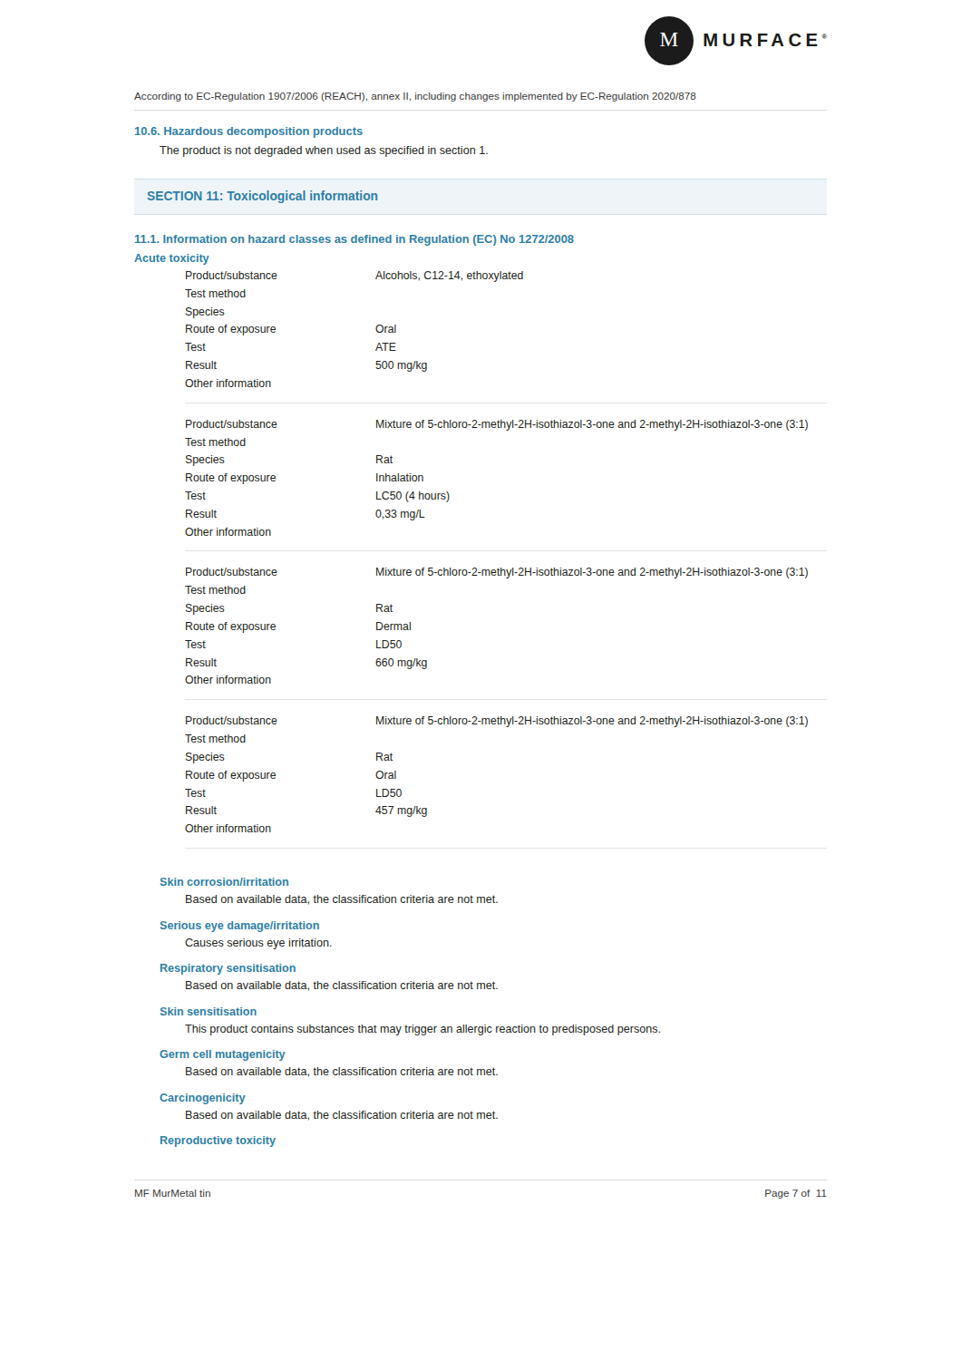M
MURFACE®
According to EC-Regulation 1907/2006 (REACH), annex II, including changes implemented by EC-Regulation 2020/878
10.6. Hazardous decomposition products
The product is not degraded when used as specified in section 1.
SECTION 11: Toxicological information
11.1. Information on hazard classes as defined in Regulation (EC) No 1272/2008
Acute toxicity
| Product/substance | Alcohols, C12-14, ethoxylated |
| Test method | |
| Species | |
| Route of exposure | Oral |
| Test | ATE |
| Result | 500 mg/kg |
| Other information | |
| Product/substance | Mixture of 5-chloro-2-methyl-2H-isothiazol-3-one and 2-methyl-2H-isothiazol-3-one (3:1) |
| Test method | |
| Species | Rat |
| Route of exposure | Inhalation |
| Test | LC50 (4 hours) |
| Result | 0,33 mg/L |
| Other information | |
| Product/substance | Mixture of 5-chloro-2-methyl-2H-isothiazol-3-one and 2-methyl-2H-isothiazol-3-one (3:1) |
| Test method | |
| Species | Rat |
| Route of exposure | Dermal |
| Test | LD50 |
| Result | 660 mg/kg |
| Other information | |
| Product/substance | Mixture of 5-chloro-2-methyl-2H-isothiazol-3-one and 2-methyl-2H-isothiazol-3-one (3:1) |
| Test method | |
| Species | Rat |
| Route of exposure | Oral |
| Test | LD50 |
| Result | 457 mg/kg |
| Other information | |
Skin corrosion/irritation
Based on available data, the classification criteria are not met.
Serious eye damage/irritation
Causes serious eye irritation.
Respiratory sensitisation
Based on available data, the classification criteria are not met.
Skin sensitisation
This product contains substances that may trigger an allergic reaction to predisposed persons.
Germ cell mutagenicity
Based on available data, the classification criteria are not met.
Carcinogenicity
Based on available data, the classification criteria are not met.
Reproductive toxicity
MF MurMetal tin
Page 7 of 11